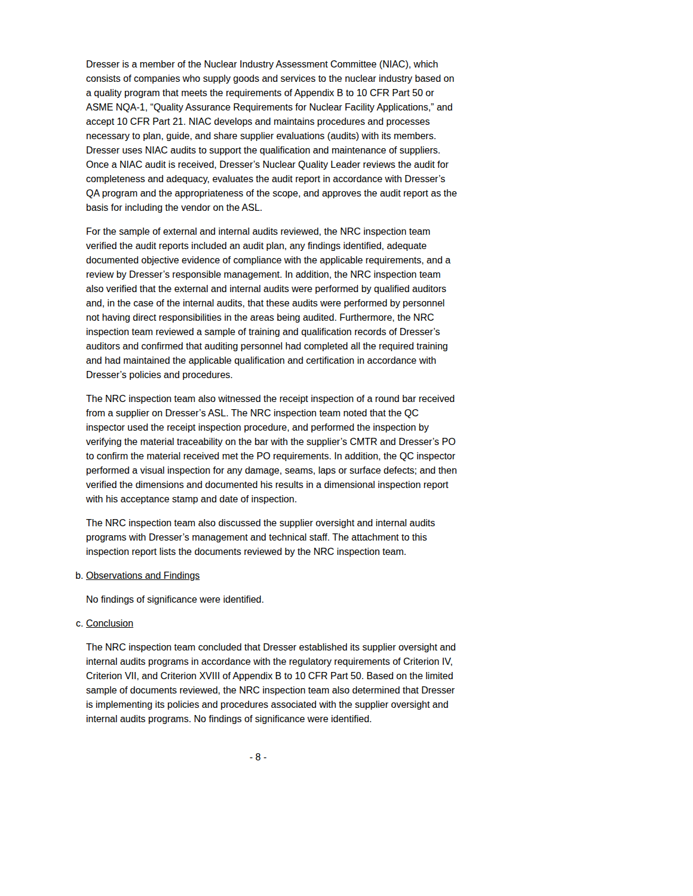Dresser is a member of the Nuclear Industry Assessment Committee (NIAC), which consists of companies who supply goods and services to the nuclear industry based on a quality program that meets the requirements of Appendix B to 10 CFR Part 50 or ASME NQA-1, “Quality Assurance Requirements for Nuclear Facility Applications,” and accept 10 CFR Part 21. NIAC develops and maintains procedures and processes necessary to plan, guide, and share supplier evaluations (audits) with its members. Dresser uses NIAC audits to support the qualification and maintenance of suppliers. Once a NIAC audit is received, Dresser’s Nuclear Quality Leader reviews the audit for completeness and adequacy, evaluates the audit report in accordance with Dresser’s QA program and the appropriateness of the scope, and approves the audit report as the basis for including the vendor on the ASL.
For the sample of external and internal audits reviewed, the NRC inspection team verified the audit reports included an audit plan, any findings identified, adequate documented objective evidence of compliance with the applicable requirements, and a review by Dresser’s responsible management. In addition, the NRC inspection team also verified that the external and internal audits were performed by qualified auditors and, in the case of the internal audits, that these audits were performed by personnel not having direct responsibilities in the areas being audited. Furthermore, the NRC inspection team reviewed a sample of training and qualification records of Dresser’s auditors and confirmed that auditing personnel had completed all the required training and had maintained the applicable qualification and certification in accordance with Dresser’s policies and procedures.
The NRC inspection team also witnessed the receipt inspection of a round bar received from a supplier on Dresser’s ASL. The NRC inspection team noted that the QC inspector used the receipt inspection procedure, and performed the inspection by verifying the material traceability on the bar with the supplier’s CMTR and Dresser’s PO to confirm the material received met the PO requirements. In addition, the QC inspector performed a visual inspection for any damage, seams, laps or surface defects; and then verified the dimensions and documented his results in a dimensional inspection report with his acceptance stamp and date of inspection.
The NRC inspection team also discussed the supplier oversight and internal audits programs with Dresser’s management and technical staff. The attachment to this inspection report lists the documents reviewed by the NRC inspection team.
Observations and Findings
No findings of significance were identified.
Conclusion
The NRC inspection team concluded that Dresser established its supplier oversight and internal audits programs in accordance with the regulatory requirements of Criterion IV, Criterion VII, and Criterion XVIII of Appendix B to 10 CFR Part 50. Based on the limited sample of documents reviewed, the NRC inspection team also determined that Dresser is implementing its policies and procedures associated with the supplier oversight and internal audits programs. No findings of significance were identified.
- 8 -